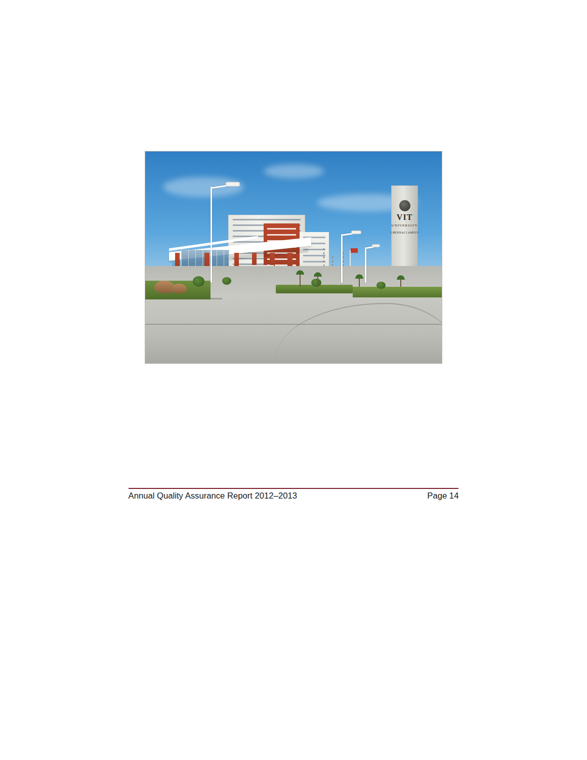VIT
UNIVERSITY
CHENNAI CAMPUS
Annual Quality Assurance Report 2012–2013
Page 14